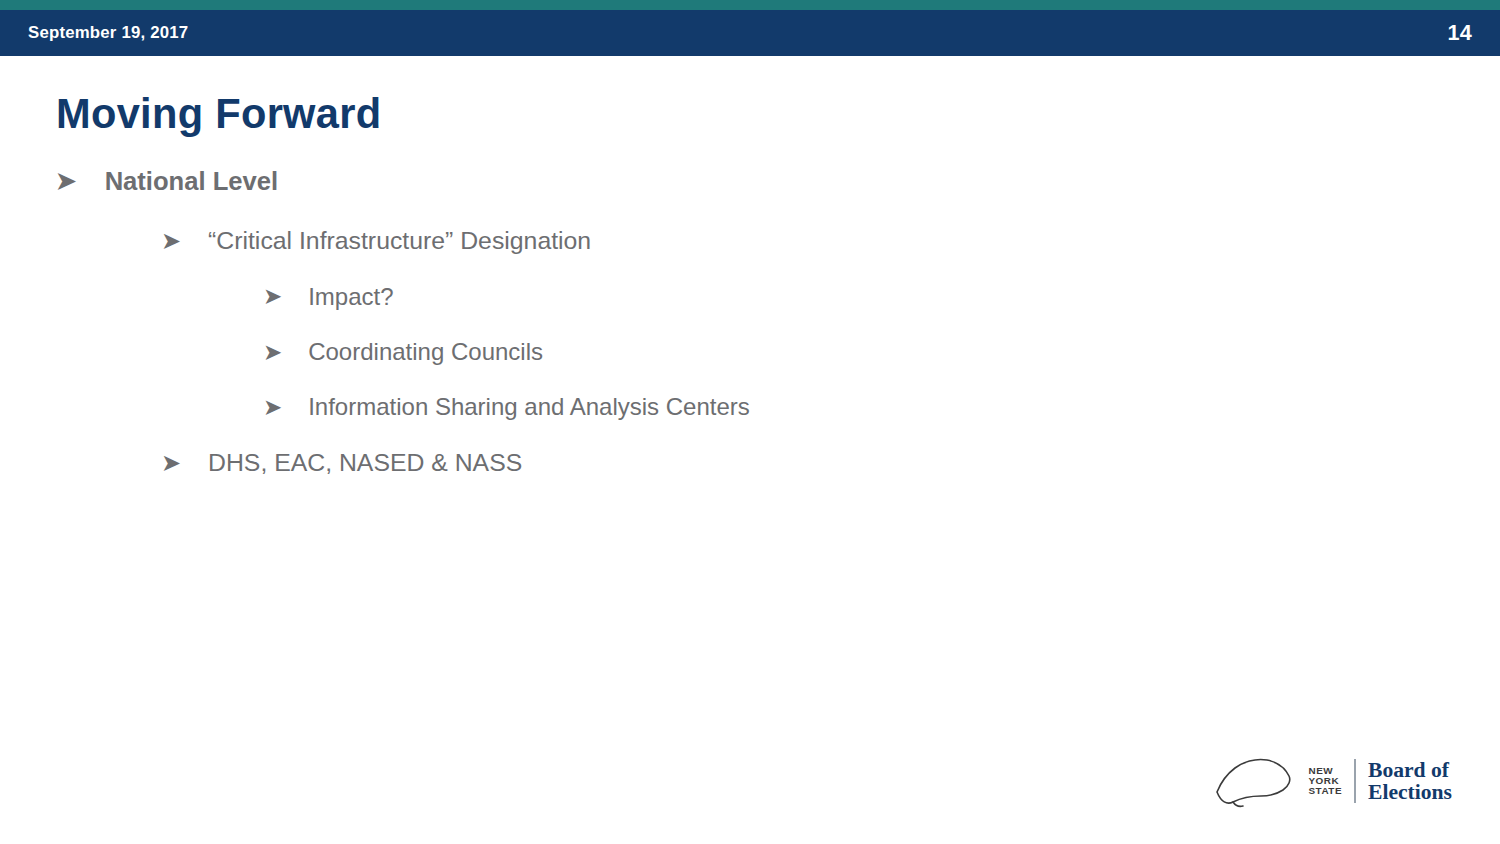September 19, 2017 14
Moving Forward
National Level
“Critical Infrastructure” Designation
Impact?
Coordinating Councils
Information Sharing and Analysis Centers
DHS, EAC, NASED & NASS
NEW YORK STATE
Board of Elections